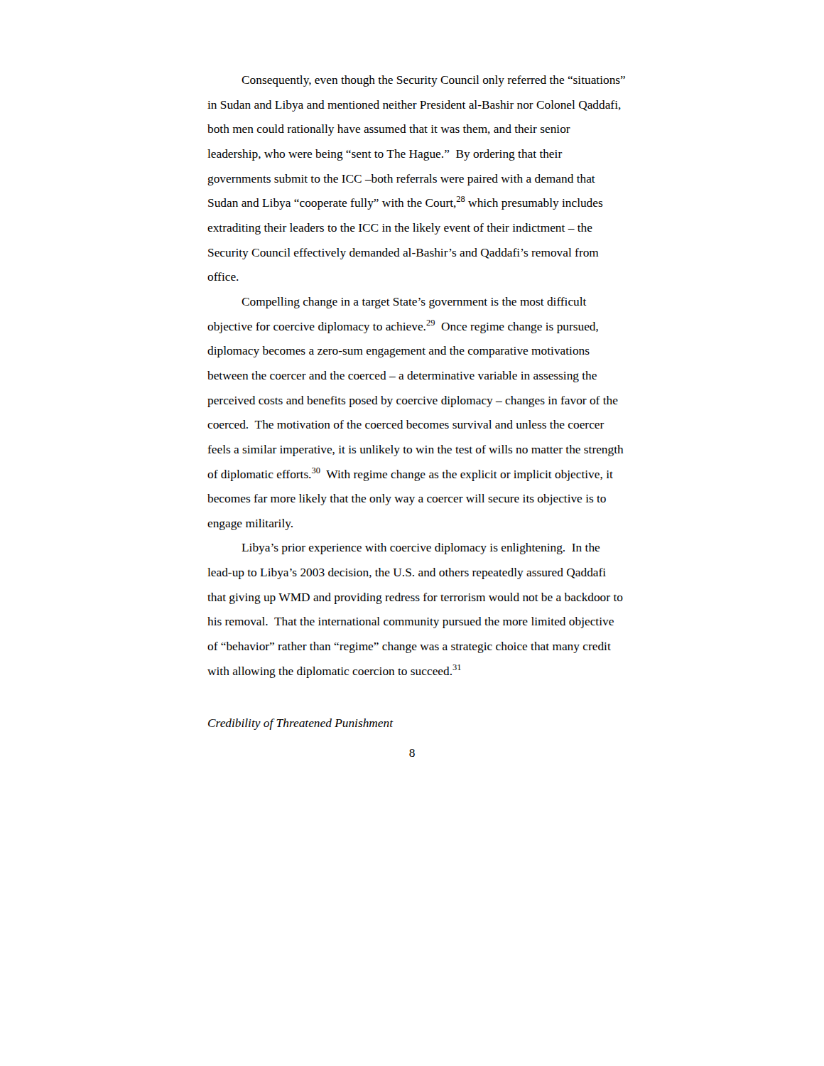Consequently, even though the Security Council only referred the “situations” in Sudan and Libya and mentioned neither President al-Bashir nor Colonel Qaddafi, both men could rationally have assumed that it was them, and their senior leadership, who were being “sent to The Hague.” By ordering that their governments submit to the ICC –both referrals were paired with a demand that Sudan and Libya “cooperate fully” with the Court,28 which presumably includes extraditing their leaders to the ICC in the likely event of their indictment – the Security Council effectively demanded al-Bashir’s and Qaddafi’s removal from office.
Compelling change in a target State’s government is the most difficult objective for coercive diplomacy to achieve.29 Once regime change is pursued, diplomacy becomes a zero-sum engagement and the comparative motivations between the coercer and the coerced – a determinative variable in assessing the perceived costs and benefits posed by coercive diplomacy – changes in favor of the coerced. The motivation of the coerced becomes survival and unless the coercer feels a similar imperative, it is unlikely to win the test of wills no matter the strength of diplomatic efforts.30 With regime change as the explicit or implicit objective, it becomes far more likely that the only way a coercer will secure its objective is to engage militarily.
Libya’s prior experience with coercive diplomacy is enlightening. In the lead-up to Libya’s 2003 decision, the U.S. and others repeatedly assured Qaddafi that giving up WMD and providing redress for terrorism would not be a backdoor to his removal. That the international community pursued the more limited objective of “behavior” rather than “regime” change was a strategic choice that many credit with allowing the diplomatic coercion to succeed.31
Credibility of Threatened Punishment
8